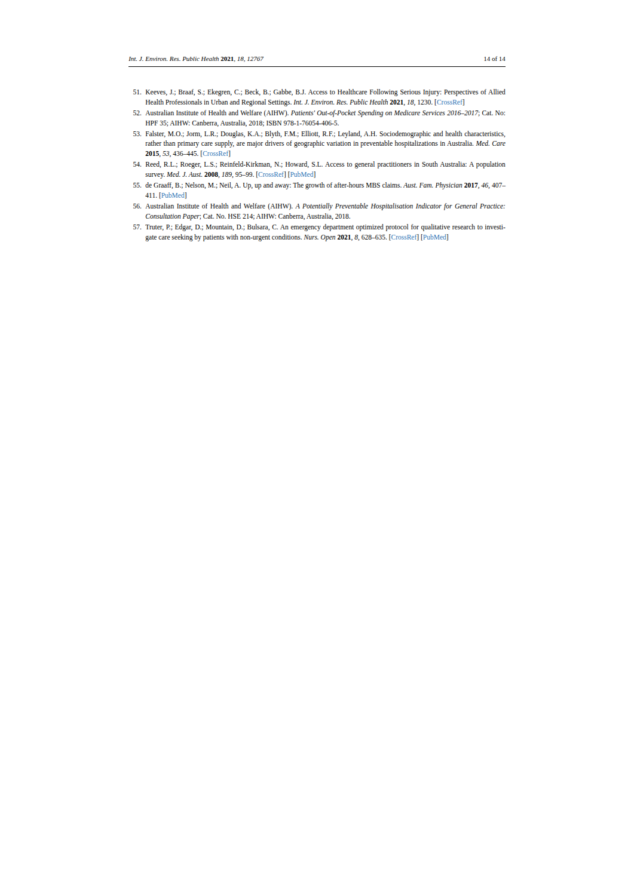Int. J. Environ. Res. Public Health 2021, 18, 12767
14 of 14
51. Keeves, J.; Braaf, S.; Ekegren, C.; Beck, B.; Gabbe, B.J. Access to Healthcare Following Serious Injury: Perspectives of Allied Health Professionals in Urban and Regional Settings. Int. J. Environ. Res. Public Health 2021, 18, 1230. [CrossRef]
52. Australian Institute of Health and Welfare (AIHW). Patients' Out-of-Pocket Spending on Medicare Services 2016–2017; Cat. No: HPF 35; AIHW: Canberra, Australia, 2018; ISBN 978-1-76054-406-5.
53. Falster, M.O.; Jorm, L.R.; Douglas, K.A.; Blyth, F.M.; Elliott, R.F.; Leyland, A.H. Sociodemographic and health characteristics, rather than primary care supply, are major drivers of geographic variation in preventable hospitalizations in Australia. Med. Care 2015, 53, 436–445. [CrossRef]
54. Reed, R.L.; Roeger, L.S.; Reinfeld-Kirkman, N.; Howard, S.L. Access to general practitioners in South Australia: A population survey. Med. J. Aust. 2008, 189, 95–99. [CrossRef] [PubMed]
55. de Graaff, B.; Nelson, M.; Neil, A. Up, up and away: The growth of after-hours MBS claims. Aust. Fam. Physician 2017, 46, 407–411. [PubMed]
56. Australian Institute of Health and Welfare (AIHW). A Potentially Preventable Hospitalisation Indicator for General Practice: Consultation Paper; Cat. No. HSE 214; AIHW: Canberra, Australia, 2018.
57. Truter, P.; Edgar, D.; Mountain, D.; Bulsara, C. An emergency department optimized protocol for qualitative research to investigate care seeking by patients with non-urgent conditions. Nurs. Open 2021, 8, 628–635. [CrossRef] [PubMed]